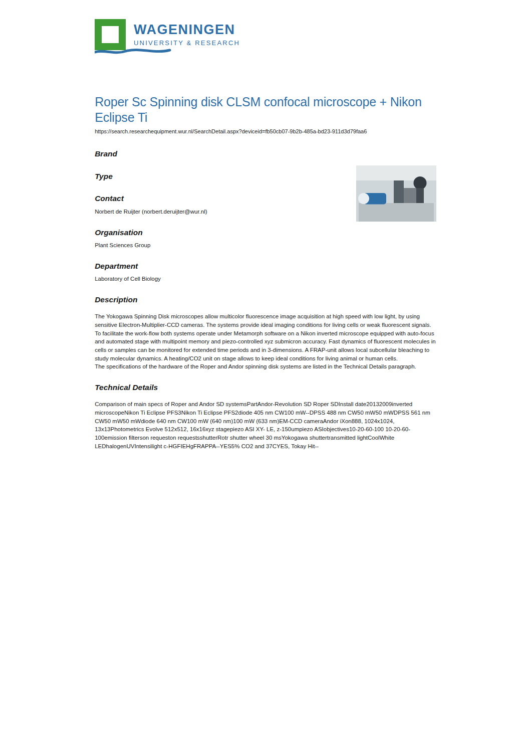WAGENINGEN UNIVERSITY & RESEARCH
Roper Sc Spinning disk CLSM confocal microscope + Nikon Eclipse Ti
https://search.researchequipment.wur.nl/SearchDetail.aspx?deviceid=fb50cb07-9b2b-485a-bd23-911d3d79faa6
Brand
Type
Contact
Norbert de Ruijter (norbert.deruijter@wur.nl)
Organisation
Plant Sciences Group
Department
Laboratory of Cell Biology
Description
The Yokogawa Spinning Disk microscopes allow multicolor fluorescence image acquisition at high speed with low light, by using sensitive Electron-Multiplier-CCD cameras. The systems provide ideal imaging conditions for living cells or weak fluorescent signals.
To facilitate the work-flow both systems operate under Metamorph software on a Nikon inverted microscope equipped with auto-focus and automated stage with multipoint memory and piezo-controlled xyz submicron accuracy. Fast dynamics of fluorescent molecules in cells or samples can be monitored for extended time periods and in 3-dimensions. A FRAP-unit allows local subcellular bleaching to study molecular dynamics. A heating/CO2 unit on stage allows to keep ideal conditions for living animal or human cells.
The specifications of the hardware of the Roper and Andor spinning disk systems are listed in the Technical Details paragraph.
Technical Details
Comparison of main specs of Roper and Andor SD systemsPartAndor-Revolution SD Roper SDInstall date20132009inverted microscopeNikon Ti Eclipse PFS3Nikon Ti Eclipse PFS2diode 405 nm CW100 mW--DPSS 488 nm CW50 mW50 mWDPSS 561 nm CW50 mW50 mWdiode 640 nm CW100 mW (640 nm)100 mW (633 nm)EM-CCD cameraAndor iXon888, 1024x1024, 13x13Photometrics Evolve 512x512, 16x16xyz stagepiezo ASI XY- LE, z-150umpiezo ASIobjectives10-20-60-100 10-20-60-100emission filterson requeston requestsshutterRotr shutter wheel 30 msYokogawa shuttertransmitted lightCoolWhite LEDhalogenUVIntensilight c-HGFIEHgFRAPPA--YES5% CO2 and 37CYES, Tokay Hit--